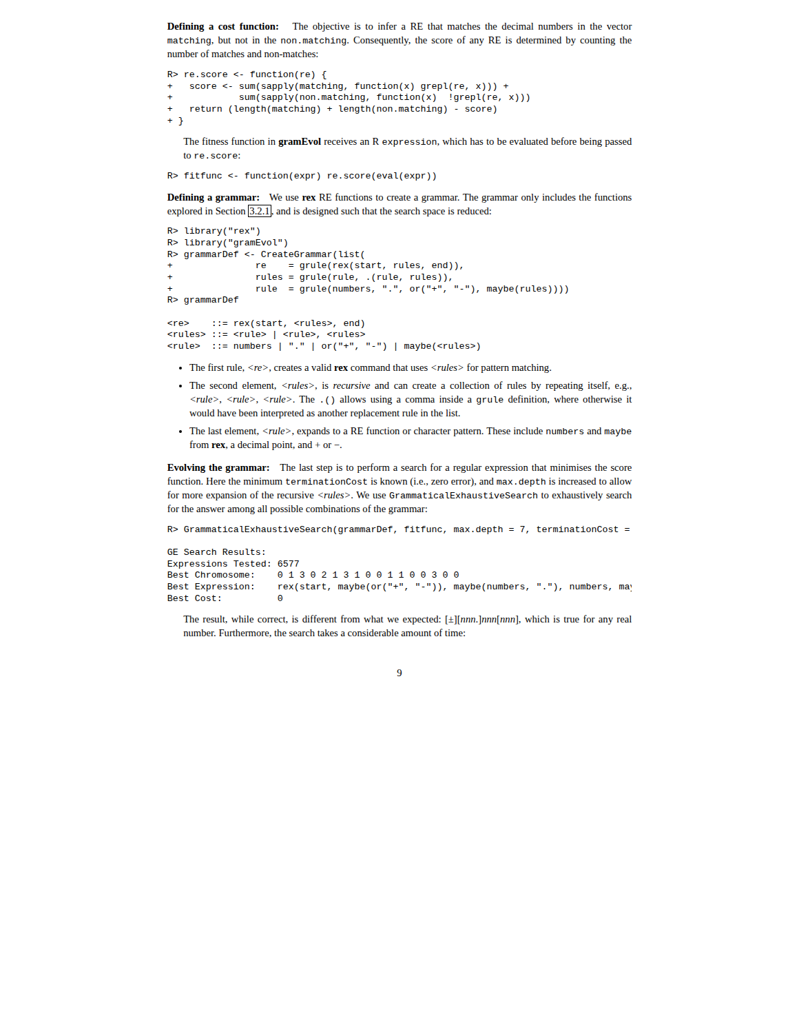Defining a cost function: The objective is to infer a RE that matches the decimal numbers in the vector matching, but not in the non.matching. Consequently, the score of any RE is determined by counting the number of matches and non-matches:
R> re.score <- function(re) {
+   score <- sum(sapply(matching, function(x) grepl(re, x))) +
+            sum(sapply(non.matching, function(x)  !grepl(re, x)))
+   return (length(matching) + length(non.matching) - score)
+ }
The fitness function in gramEvol receives an R expression, which has to be evaluated before being passed to re.score:
R> fitfunc <- function(expr) re.score(eval(expr))
Defining a grammar: We use rex RE functions to create a grammar. The grammar only includes the functions explored in Section 3.2.1, and is designed such that the search space is reduced:
R> library("rex")
R> library("gramEvol")
R> grammarDef <- CreateGrammar(list(
+               re    = grule(rex(start, rules, end)),
+               rules = grule(rule, .(rule, rules)),
+               rule  = grule(numbers, ".", or("+", "-"), maybe(rules))))
R> grammarDef

<re>    ::= rex(start, <rules>, end)
<rules> ::= <rule> | <rule>, <rules>
<rule>  ::= numbers | "." | or("+", "-") | maybe(<rules>)
The first rule, <re>, creates a valid rex command that uses <rules> for pattern matching.
The second element, <rules>, is recursive and can create a collection of rules by repeating itself, e.g., <rule>, <rule>, <rule>. The .() allows using a comma inside a grule definition, where otherwise it would have been interpreted as another replacement rule in the list.
The last element, <rule>, expands to a RE function or character pattern. These include numbers and maybe from rex, a decimal point, and + or −.
Evolving the grammar: The last step is to perform a search for a regular expression that minimises the score function. Here the minimum terminationCost is known (i.e., zero error), and max.depth is increased to allow for more expansion of the recursive <rules>. We use GrammaticalExhaustiveSearch to exhaustively search for the answer among all possible combinations of the grammar:
R> GrammaticalExhaustiveSearch(grammarDef, fitfunc, max.depth = 7, terminationCost = 0)

GE Search Results:
Expressions Tested: 6577
Best Chromosome:    0 1 3 0 2 1 3 1 0 0 1 1 0 0 3 0 0
Best Expression:    rex(start, maybe(or("+", "-")), maybe(numbers, "."), numbers, maybe(numbers), end)
Best Cost:          0
The result, while correct, is different from what we expected: [±][nnn.]nnn[nnn], which is true for any real number. Furthermore, the search takes a considerable amount of time:
9